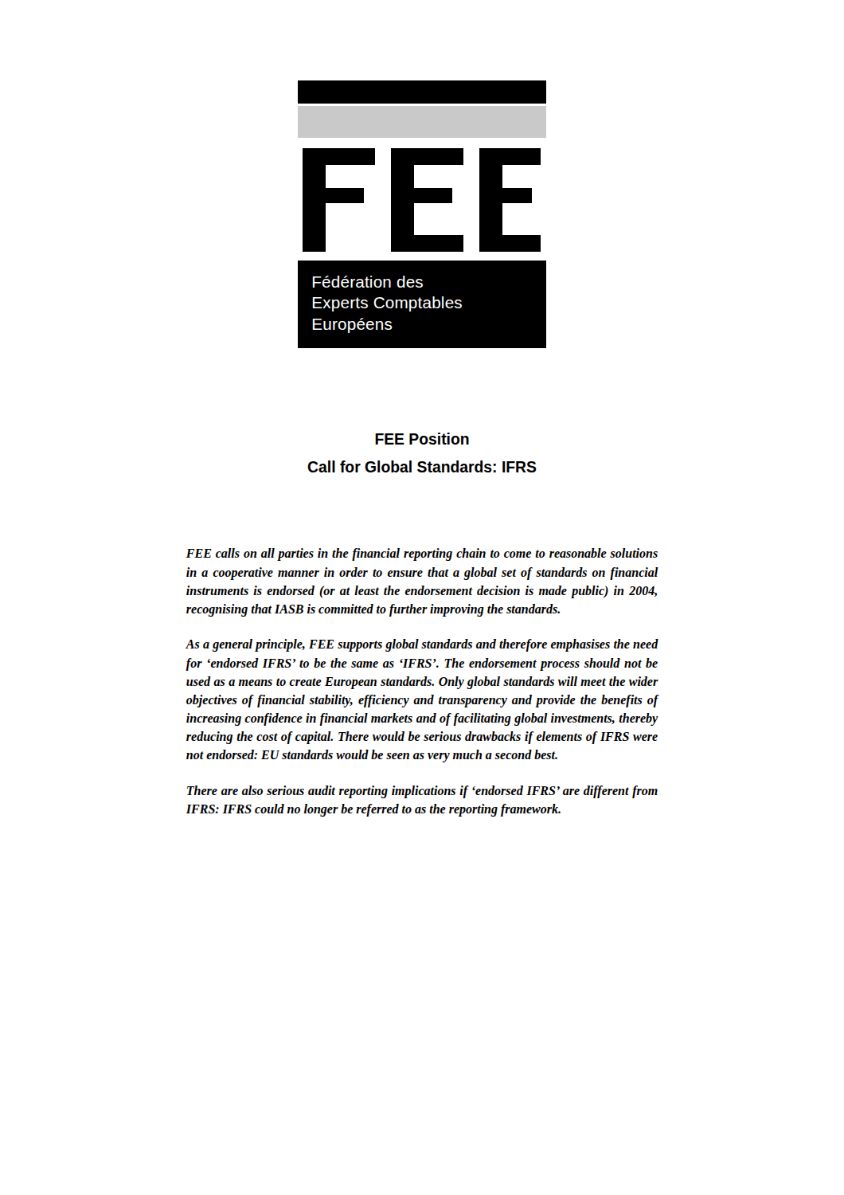Fédération des
Experts Comptables
Européens
FEE Position Call for Global Standards: IFRS
FEE calls on all parties in the financial reporting chain to come to reasonable solutions in a cooperative manner in order to ensure that a global set of standards on financial instruments is endorsed (or at least the endorsement decision is made public) in 2004, recognising that IASB is committed to further improving the standards.
As a general principle, FEE supports global standards and therefore emphasises the need for ‘endorsed IFRS’ to be the same as ‘IFRS’. The endorsement process should not be used as a means to create European standards. Only global standards will meet the wider objectives of financial stability, efficiency and transparency and provide the benefits of increasing confidence in financial markets and of facilitating global investments, thereby reducing the cost of capital. There would be serious drawbacks if elements of IFRS were not endorsed: EU standards would be seen as very much a second best.
There are also serious audit reporting implications if ‘endorsed IFRS’ are different from IFRS: IFRS could no longer be referred to as the reporting framework.